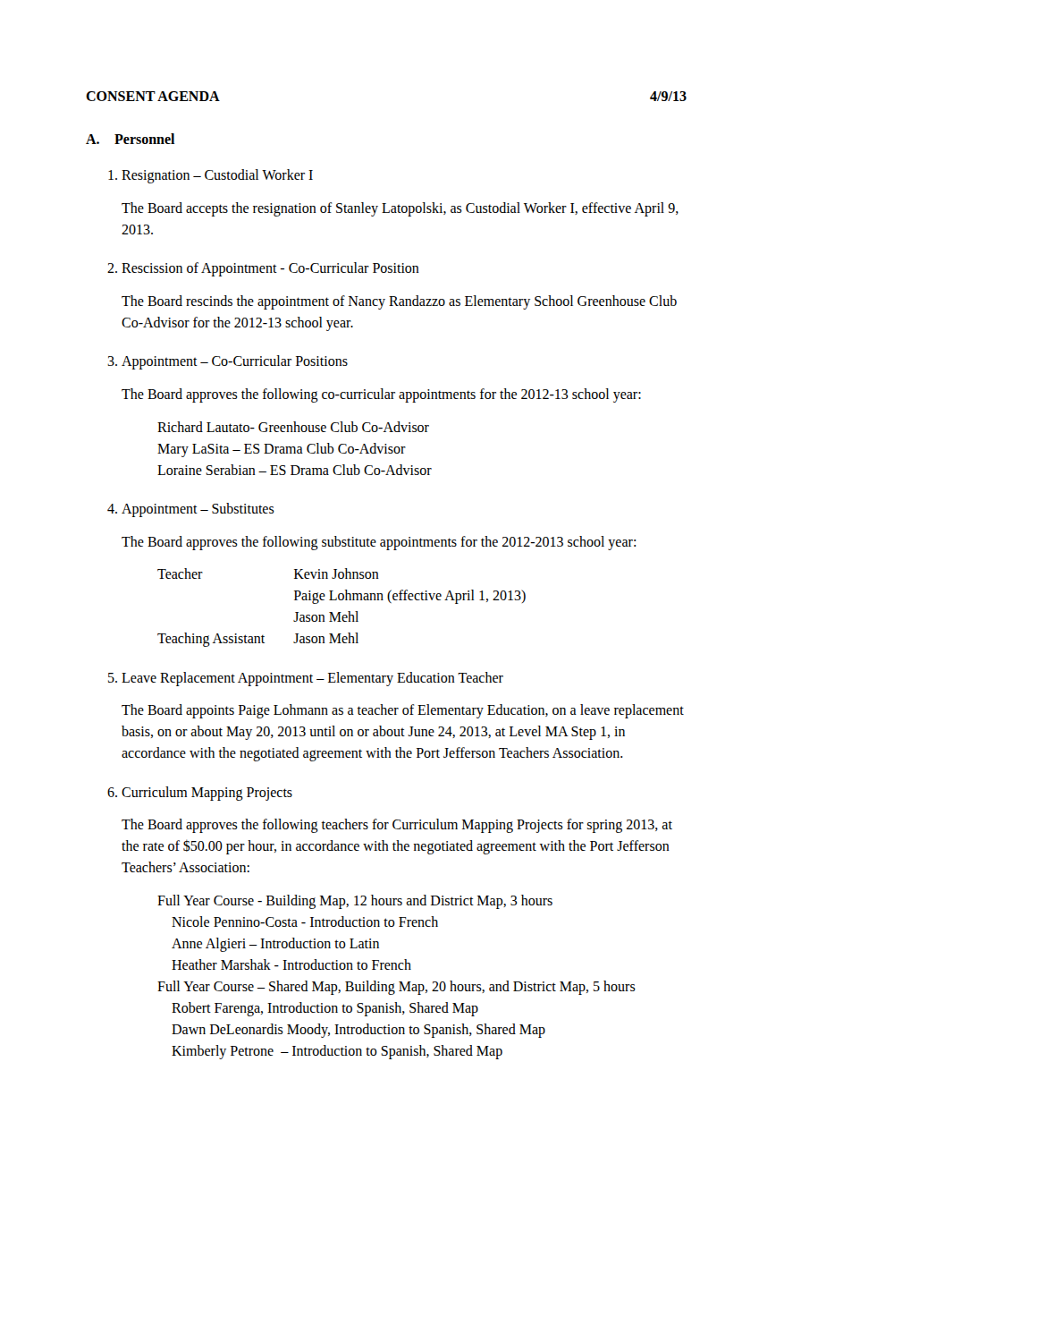CONSENT AGENDA 4/9/13
A. Personnel
Resignation – Custodial Worker I
The Board accepts the resignation of Stanley Latopolski, as Custodial Worker I, effective April 9, 2013.
Rescission of Appointment - Co-Curricular Position
The Board rescinds the appointment of Nancy Randazzo as Elementary School Greenhouse Club Co-Advisor for the 2012-13 school year.
Appointment – Co-Curricular Positions
The Board approves the following co-curricular appointments for the 2012-13 school year:
Richard Lautato- Greenhouse Club Co-Advisor
Mary LaSita – ES Drama Club Co-Advisor
Loraine Serabian – ES Drama Club Co-Advisor
Appointment – Substitutes
The Board approves the following substitute appointments for the 2012-2013 school year:
| Teacher | Kevin Johnson |
| | Paige Lohmann (effective April 1, 2013) |
| | Jason Mehl |
| Teaching Assistant | Jason Mehl |
Leave Replacement Appointment – Elementary Education Teacher
The Board appoints Paige Lohmann as a teacher of Elementary Education, on a leave replacement basis, on or about May 20, 2013 until on or about June 24, 2013, at Level MA Step 1, in accordance with the negotiated agreement with the Port Jefferson Teachers Association.
Curriculum Mapping Projects
The Board approves the following teachers for Curriculum Mapping Projects for spring 2013, at the rate of $50.00 per hour, in accordance with the negotiated agreement with the Port Jefferson Teachers’ Association:
Full Year Course - Building Map, 12 hours and District Map, 3 hours
Nicole Pennino-Costa - Introduction to French
Anne Algieri – Introduction to Latin
Heather Marshak - Introduction to French
Full Year Course – Shared Map, Building Map, 20 hours, and District Map, 5 hours
Robert Farenga, Introduction to Spanish, Shared Map
Dawn DeLeonardis Moody, Introduction to Spanish, Shared Map
Kimberly Petrone – Introduction to Spanish, Shared Map